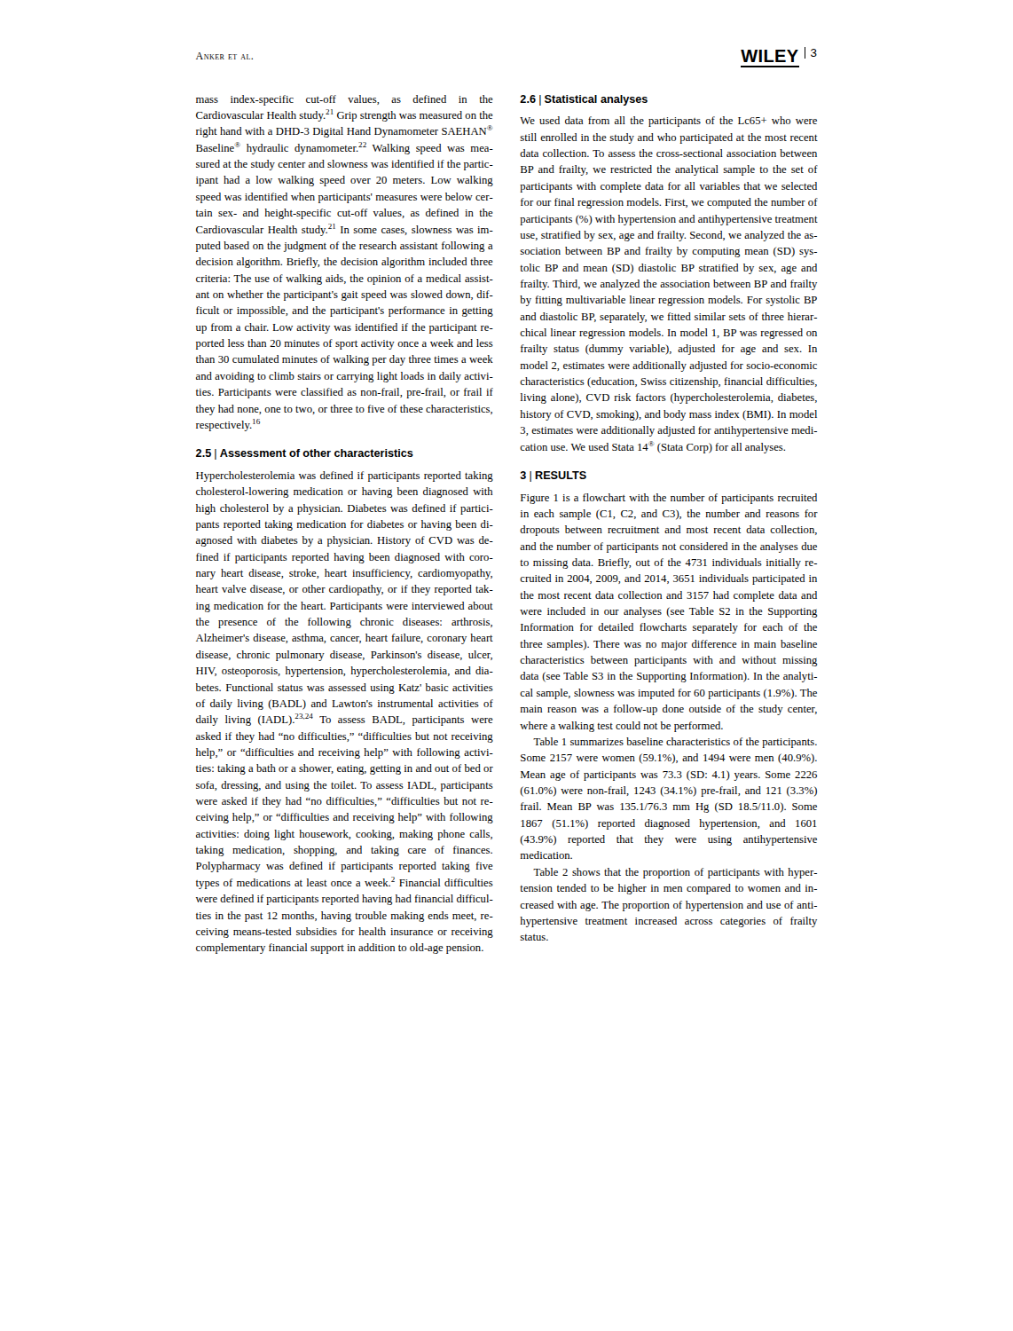Anker et al.
WILEY 3
mass index-specific cut-off values, as defined in the Cardiovascular Health study.21 Grip strength was measured on the right hand with a DHD-3 Digital Hand Dynamometer SAEHAN® Baseline® hydraulic dynamometer.22 Walking speed was measured at the study center and slowness was identified if the participant had a low walking speed over 20 meters. Low walking speed was identified when participants' measures were below certain sex- and height-specific cut-off values, as defined in the Cardiovascular Health study.21 In some cases, slowness was imputed based on the judgment of the research assistant following a decision algorithm. Briefly, the decision algorithm included three criteria: The use of walking aids, the opinion of a medical assistant on whether the participant's gait speed was slowed down, difficult or impossible, and the participant's performance in getting up from a chair. Low activity was identified if the participant reported less than 20 minutes of sport activity once a week and less than 30 cumulated minutes of walking per day three times a week and avoiding to climb stairs or carrying light loads in daily activities. Participants were classified as non-frail, pre-frail, or frail if they had none, one to two, or three to five of these characteristics, respectively.16
2.5|Assessment of other characteristics
Hypercholesterolemia was defined if participants reported taking cholesterol-lowering medication or having been diagnosed with high cholesterol by a physician. Diabetes was defined if participants reported taking medication for diabetes or having been diagnosed with diabetes by a physician. History of CVD was defined if participants reported having been diagnosed with coronary heart disease, stroke, heart insufficiency, cardiomyopathy, heart valve disease, or other cardiopathy, or if they reported taking medication for the heart. Participants were interviewed about the presence of the following chronic diseases: arthrosis, Alzheimer's disease, asthma, cancer, heart failure, coronary heart disease, chronic pulmonary disease, Parkinson's disease, ulcer, HIV, osteoporosis, hypertension, hypercholesterolemia, and diabetes. Functional status was assessed using Katz' basic activities of daily living (BADL) and Lawton's instrumental activities of daily living (IADL).23,24 To assess BADL, participants were asked if they had “no difficulties,” “difficulties but not receiving help,” or “difficulties and receiving help” with following activities: taking a bath or a shower, eating, getting in and out of bed or sofa, dressing, and using the toilet. To assess IADL, participants were asked if they had “no difficulties,” “difficulties but not receiving help,” or “difficulties and receiving help” with following activities: doing light housework, cooking, making phone calls, taking medication, shopping, and taking care of finances. Polypharmacy was defined if participants reported taking five types of medications at least once a week.2 Financial difficulties were defined if participants reported having had financial difficulties in the past 12 months, having trouble making ends meet, receiving means-tested subsidies for health insurance or receiving complementary financial support in addition to old-age pension.
2.6|Statistical analyses
We used data from all the participants of the Lc65+ who were still enrolled in the study and who participated at the most recent data collection. To assess the cross-sectional association between BP and frailty, we restricted the analytical sample to the set of participants with complete data for all variables that we selected for our final regression models. First, we computed the number of participants (%) with hypertension and antihypertensive treatment use, stratified by sex, age and frailty. Second, we analyzed the association between BP and frailty by computing mean (SD) systolic BP and mean (SD) diastolic BP stratified by sex, age and frailty. Third, we analyzed the association between BP and frailty by fitting multivariable linear regression models. For systolic BP and diastolic BP, separately, we fitted similar sets of three hierarchical linear regression models. In model 1, BP was regressed on frailty status (dummy variable), adjusted for age and sex. In model 2, estimates were additionally adjusted for socio-economic characteristics (education, Swiss citizenship, financial difficulties, living alone), CVD risk factors (hypercholesterolemia, diabetes, history of CVD, smoking), and body mass index (BMI). In model 3, estimates were additionally adjusted for antihypertensive medication use. We used Stata 14® (Stata Corp) for all analyses.
3|RESULTS
Figure 1 is a flowchart with the number of participants recruited in each sample (C1, C2, and C3), the number and reasons for dropouts between recruitment and most recent data collection, and the number of participants not considered in the analyses due to missing data. Briefly, out of the 4731 individuals initially recruited in 2004, 2009, and 2014, 3651 individuals participated in the most recent data collection and 3157 had complete data and were included in our analyses (see Table S2 in the Supporting Information for detailed flowcharts separately for each of the three samples). There was no major difference in main baseline characteristics between participants with and without missing data (see Table S3 in the Supporting Information). In the analytical sample, slowness was imputed for 60 participants (1.9%). The main reason was a follow-up done outside of the study center, where a walking test could not be performed.
Table 1 summarizes baseline characteristics of the participants. Some 2157 were women (59.1%), and 1494 were men (40.9%). Mean age of participants was 73.3 (SD: 4.1) years. Some 2226 (61.0%) were non-frail, 1243 (34.1%) pre-frail, and 121 (3.3%) frail. Mean BP was 135.1/76.3 mm Hg (SD 18.5/11.0). Some 1867 (51.1%) reported diagnosed hypertension, and 1601 (43.9%) reported that they were using antihypertensive medication.
Table 2 shows that the proportion of participants with hypertension tended to be higher in men compared to women and increased with age. The proportion of hypertension and use of antihypertensive treatment increased across categories of frailty status.